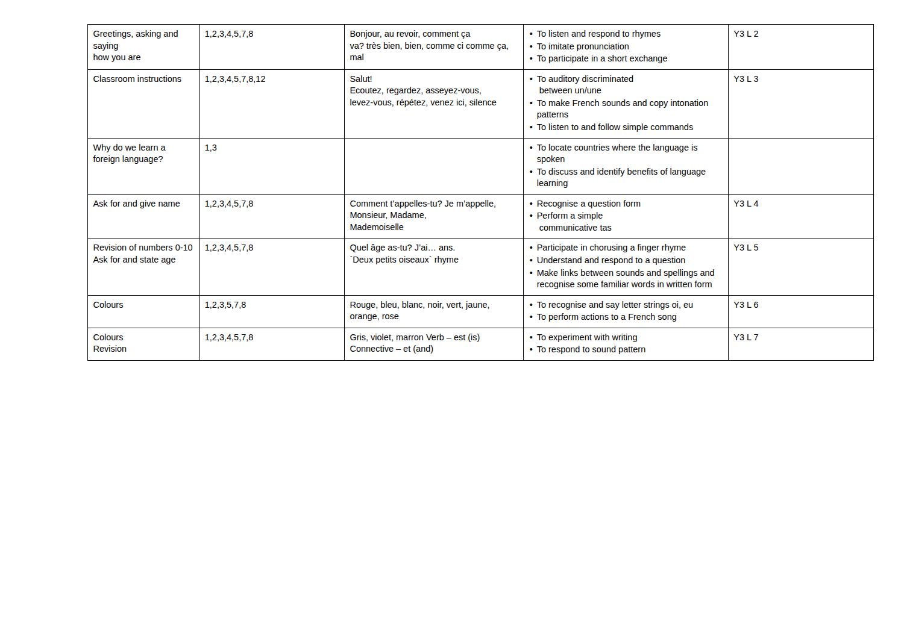| | Greetings, asking and saying how you are | 1,2,3,4,5,7,8 | Bonjour, au revoir, comment ça va? très bien, bien, comme ci comme ça, mal | To listen and respond to rhymes To imitate pronunciation To participate in a short exchange | Y3 L 2 |
| Classroom instructions | 1,2,3,4,5,7,8,12 | Salut! Ecoutez, regardez, asseyez-vous, levez-vous, répétez, venez ici, silence | To auditory discriminated between un/une To make French sounds and copy intonation patterns To listen to and follow simple commands | Y3 L 3 |
| Why do we learn a foreign language? | 1,3 | | To locate countries where the language is spoken To discuss and identify benefits of language learning | |
| Ask for and give name | 1,2,3,4,5,7,8 | Comment t’appelles-tu? Je m’appelle, Monsieur, Madame, Mademoiselle | Recognise a question form Perform a simple communicative tas | Y3 L 4 |
| Revision of numbers 0-10 Ask for and state age | 1,2,3,4,5,7,8 | Quel âge as-tu? J’ai… ans. `Deux petits oiseaux` rhyme | Participate in chorusing a finger rhyme Understand and respond to a question Make links between sounds and spellings and recognise some familiar words in written form | Y3 L 5 |
| Colours | 1,2,3,5,7,8 | Rouge, bleu, blanc, noir, vert, jaune, orange, rose | To recognise and say letter strings oi, eu To perform actions to a French song | Y3 L 6 |
| Colours Revision | 1,2,3,4,5,7,8 | Gris, violet, marron Verb – est (is) Connective – et (and) | To experiment with writing To respond to sound pattern | Y3 L 7 |